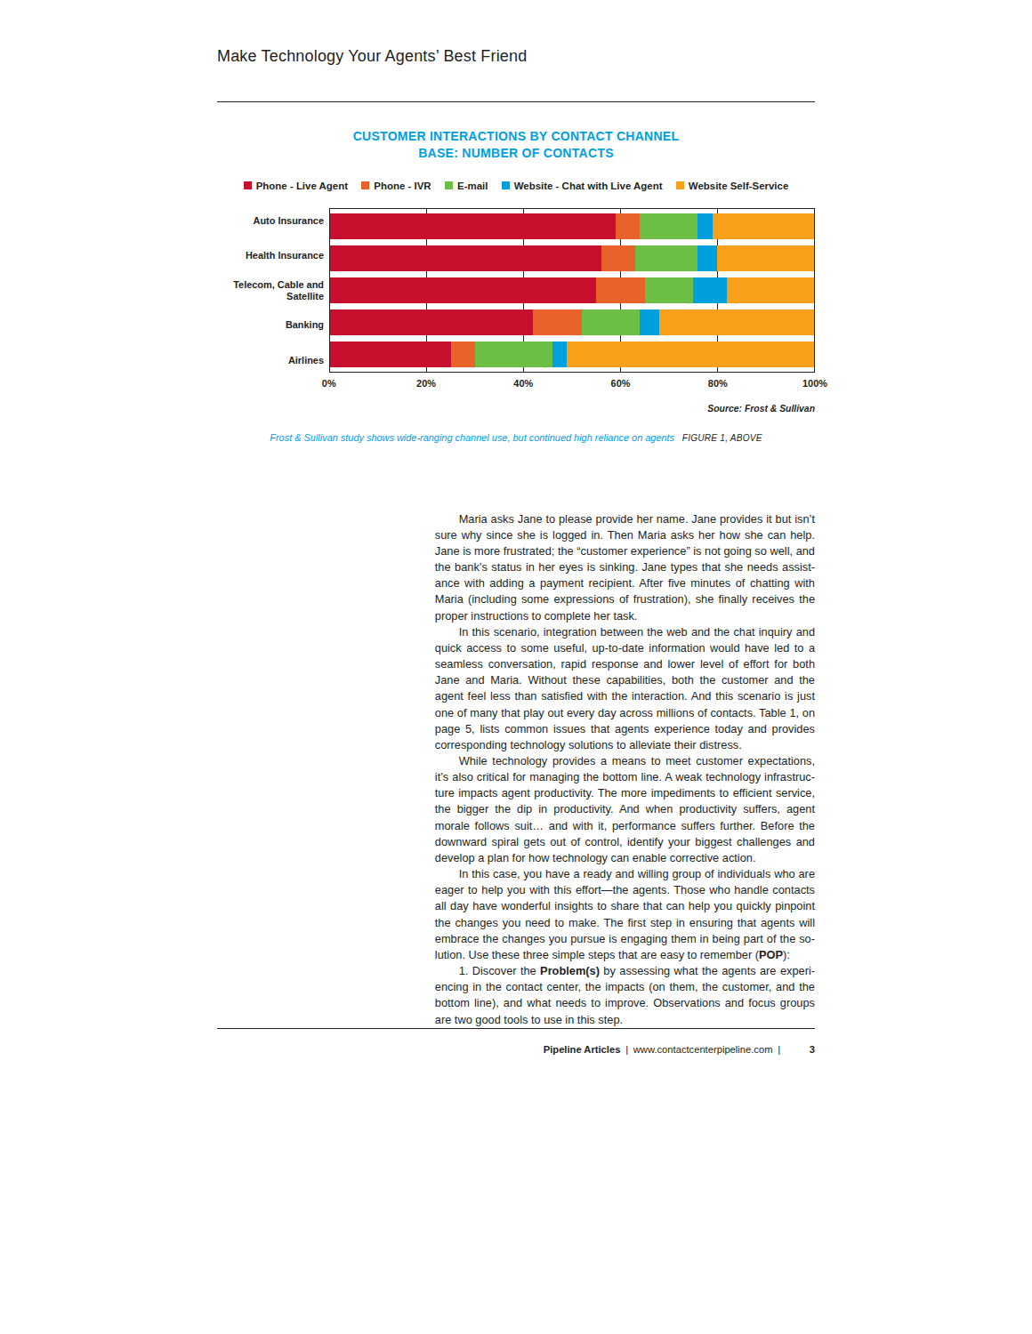Make Technology Your Agents’ Best Friend
CUSTOMER INTERACTIONS BY CONTACT CHANNEL
BASE: NUMBER OF CONTACTS
Phone - Live Agent Phone - IVR E-mail Website - Chat with Live Agent Website Self-Service
Auto Insurance
Health Insurance
Telecom, Cable and
Satellite
Banking
Airlines
0% 20% 40% 60% 80% 100%
Source: Frost & Sullivan
Frost & Sullivan study shows wide-ranging channel use, but continued high reliance on agents FIGURE 1, ABOVE
Maria asks Jane to please provide her name. Jane provides it but isn’t sure why since she is logged in. Then Maria asks her how she can help. Jane is more frustrated; the “customer experience” is not going so well, and the bank’s status in her eyes is sinking. Jane types that she needs assistance with adding a payment recipient. After five minutes of chatting with Maria (including some expressions of frustration), she finally receives the proper instructions to complete her task.
In this scenario, integration between the web and the chat inquiry and quick access to some useful, up-to-date information would have led to a seamless conversation, rapid response and lower level of effort for both Jane and Maria. Without these capabilities, both the customer and the agent feel less than satisfied with the interaction. And this scenario is just one of many that play out every day across millions of contacts. Table 1, on page 5, lists common issues that agents experience today and provides corresponding technology solutions to alleviate their distress.
While technology provides a means to meet customer expectations, it’s also critical for managing the bottom line. A weak technology infrastructure impacts agent productivity. The more impediments to efficient service, the bigger the dip in productivity. And when productivity suffers, agent morale follows suit… and with it, performance suffers further. Before the downward spiral gets out of control, identify your biggest challenges and develop a plan for how technology can enable corrective action.
In this case, you have a ready and willing group of individuals who are eager to help you with this effort—the agents. Those who handle contacts all day have wonderful insights to share that can help you quickly pinpoint the changes you need to make. The first step in ensuring that agents will embrace the changes you pursue is engaging them in being part of the solution. Use these three simple steps that are easy to remember (POP):
1. Discover the Problem(s) by assessing what the agents are experiencing in the contact center, the impacts (on them, the customer, and the bottom line), and what needs to improve. Observations and focus groups are two good tools to use in this step.
Pipeline Articles | www.contactcenterpipeline.com | 3